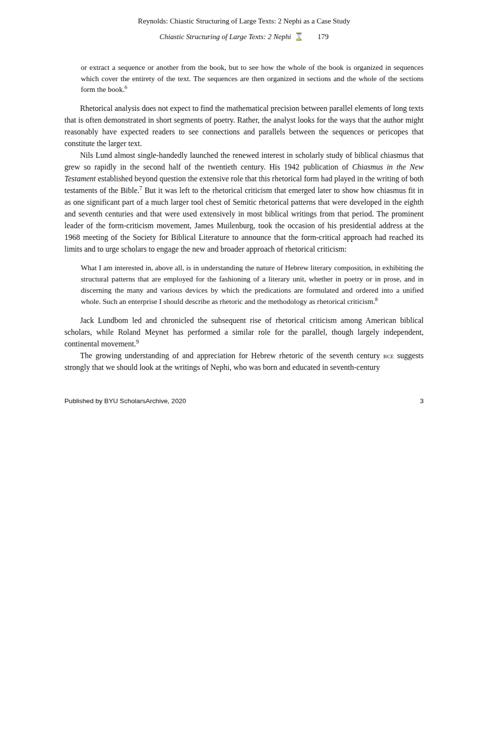Reynolds: Chiastic Structuring of Large Texts: 2 Nephi as a Case Study Chiastic Structuring of Large Texts: 2 Nephi⌛179
or extract a sequence or another from the book, but to see how the whole of the book is organized in sequences which cover the entirety of the text. The sequences are then organized in sections and the whole of the sections form the book.6
Rhetorical analysis does not expect to find the mathematical precision between parallel elements of long texts that is often demonstrated in short segments of poetry. Rather, the analyst looks for the ways that the author might reasonably have expected readers to see connections and parallels between the sequences or pericopes that constitute the larger text.
Nils Lund almost single-handedly launched the renewed interest in scholarly study of biblical chiasmus that grew so rapidly in the second half of the twentieth century. His 1942 publication of Chiasmus in the New Testament established beyond question the extensive role that this rhetorical form had played in the writing of both testaments of the Bible.7 But it was left to the rhetorical criticism that emerged later to show how chiasmus fit in as one significant part of a much larger tool chest of Semitic rhetorical patterns that were developed in the eighth and seventh centuries and that were used extensively in most biblical writings from that period. The prominent leader of the form-criticism movement, James Muilenburg, took the occasion of his presidential address at the 1968 meeting of the Society for Biblical Literature to announce that the form-critical approach had reached its limits and to urge scholars to engage the new and broader approach of rhetorical criticism:
What I am interested in, above all, is in understanding the nature of Hebrew literary composition, in exhibiting the structural patterns that are employed for the fashioning of a literary unit, whether in poetry or in prose, and in discerning the many and various devices by which the predications are formulated and ordered into a unified whole. Such an enterprise I should describe as rhetoric and the methodology as rhetorical criticism.8
Jack Lundbom led and chronicled the subsequent rise of rhetorical criticism among American biblical scholars, while Roland Meynet has performed a similar role for the parallel, though largely independent, continental movement.9
The growing understanding of and appreciation for Hebrew rhetoric of the seventh century bce suggests strongly that we should look at the writings of Nephi, who was born and educated in seventh-century
Published by BYU ScholarsArchive, 2020 3